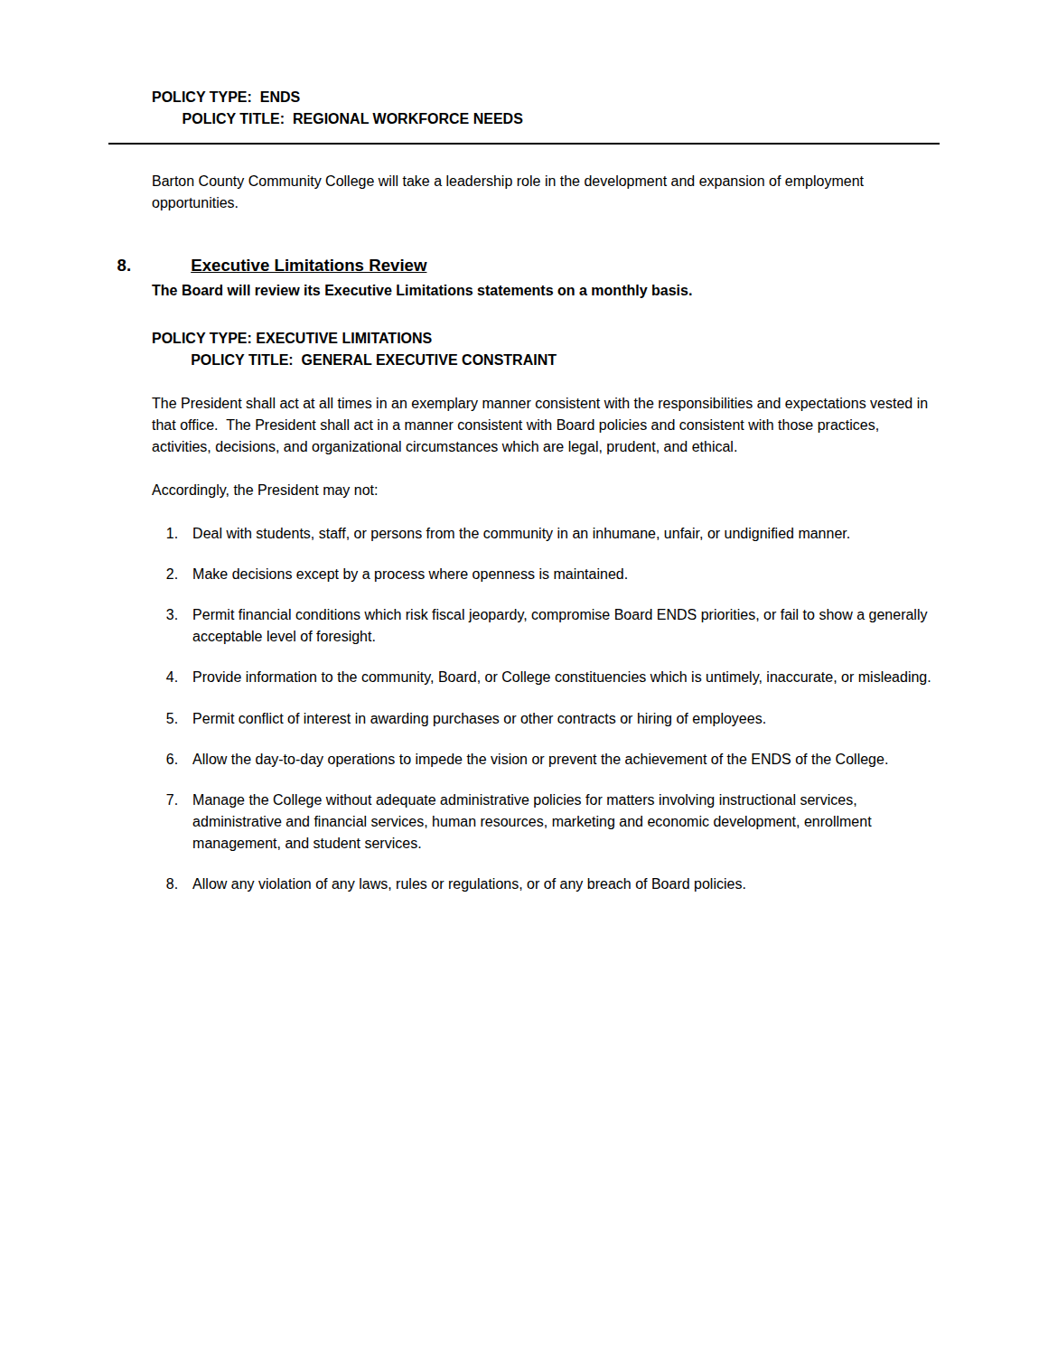POLICY TYPE: ENDS
POLICY TITLE: REGIONAL WORKFORCE NEEDS
Barton County Community College will take a leadership role in the development and expansion of employment opportunities.
8. Executive Limitations Review
The Board will review its Executive Limitations statements on a monthly basis.
POLICY TYPE: EXECUTIVE LIMITATIONS
POLICY TITLE: GENERAL EXECUTIVE CONSTRAINT
The President shall act at all times in an exemplary manner consistent with the responsibilities and expectations vested in that office. The President shall act in a manner consistent with Board policies and consistent with those practices, activities, decisions, and organizational circumstances which are legal, prudent, and ethical.
Accordingly, the President may not:
Deal with students, staff, or persons from the community in an inhumane, unfair, or undignified manner.
Make decisions except by a process where openness is maintained.
Permit financial conditions which risk fiscal jeopardy, compromise Board ENDS priorities, or fail to show a generally acceptable level of foresight.
Provide information to the community, Board, or College constituencies which is untimely, inaccurate, or misleading.
Permit conflict of interest in awarding purchases or other contracts or hiring of employees.
Allow the day-to-day operations to impede the vision or prevent the achievement of the ENDS of the College.
Manage the College without adequate administrative policies for matters involving instructional services, administrative and financial services, human resources, marketing and economic development, enrollment management, and student services.
Allow any violation of any laws, rules or regulations, or of any breach of Board policies.